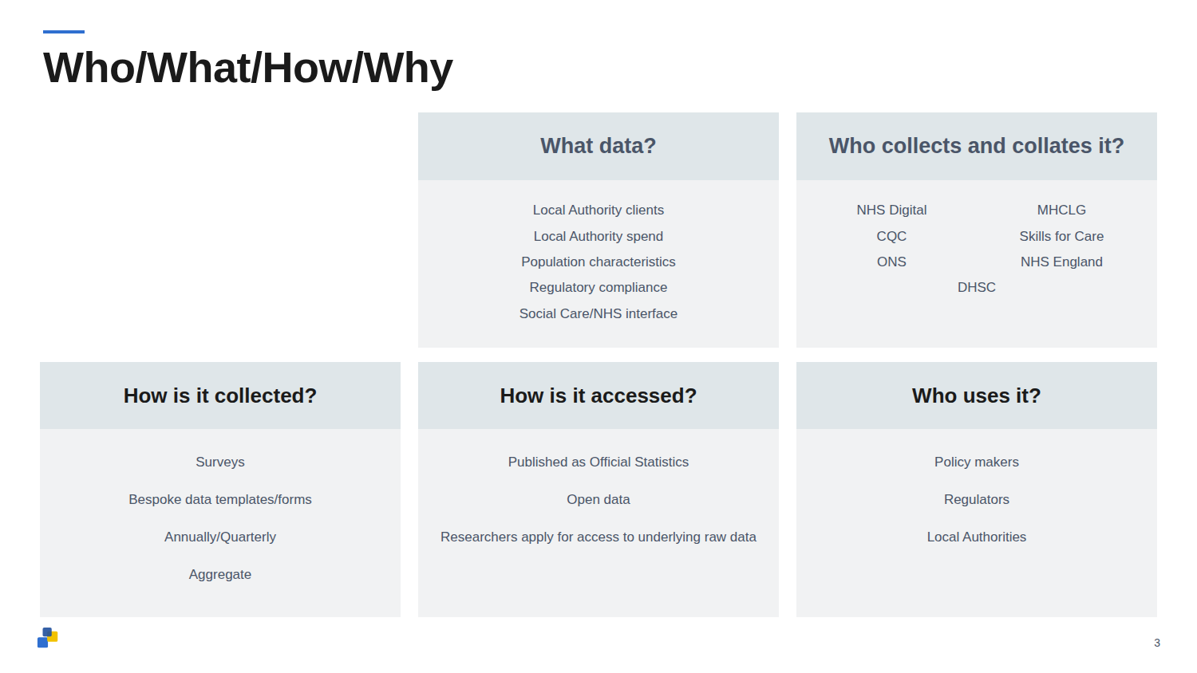Who/What/How/Why
What data?
Local Authority clients
Local Authority spend
Population characteristics
Regulatory compliance
Social Care/NHS interface
Who collects and collates it?
NHS Digital MHCLG CQC Skills for Care ONS NHS England DHSC
How is it collected?
Surveys
Bespoke data templates/forms
Annually/Quarterly
Aggregate
How is it accessed?
Published as Official Statistics
Open data
Researchers apply for access to underlying raw data
Who uses it?
Policy makers
Regulators
Local Authorities
3